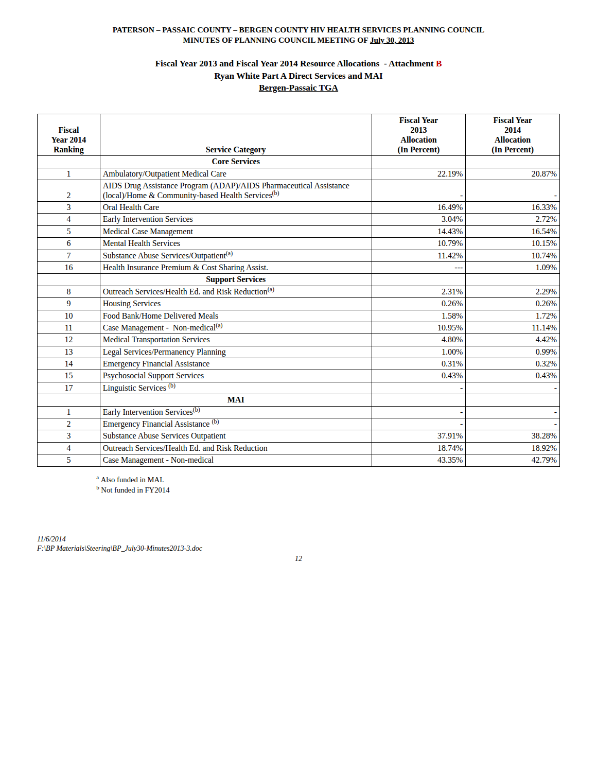PATERSON – PASSAIC COUNTY – BERGEN COUNTY HIV HEALTH SERVICES PLANNING COUNCIL
MINUTES OF PLANNING COUNCIL MEETING OF July 30, 2013
Fiscal Year 2013 and Fiscal Year 2014 Resource Allocations - Attachment B
Ryan White Part A Direct Services and MAI
Bergen-Passaic TGA
| Fiscal Year 2014 Ranking | Service Category | Fiscal Year 2013 Allocation (In Percent) | Fiscal Year 2014 Allocation (In Percent) |
| --- | --- | --- | --- |
| | Core Services | | |
| 1 | Ambulatory/Outpatient Medical Care | 22.19% | 20.87% |
| 2 | AIDS Drug Assistance Program (ADAP)/AIDS Pharmaceutical Assistance (local)/Home & Community-based Health Services (b) | - | - |
| 3 | Oral Health Care | 16.49% | 16.33% |
| 4 | Early Intervention Services | 3.04% | 2.72% |
| 5 | Medical Case Management | 14.43% | 16.54% |
| 6 | Mental Health Services | 10.79% | 10.15% |
| 7 | Substance Abuse Services/Outpatient (a) | 11.42% | 10.74% |
| 16 | Health Insurance Premium & Cost Sharing Assist. | --- | 1.09% |
| | Support Services | | |
| 8 | Outreach Services/Health Ed. and Risk Reduction (a) | 2.31% | 2.29% |
| 9 | Housing Services | 0.26% | 0.26% |
| 10 | Food Bank/Home Delivered Meals | 1.58% | 1.72% |
| 11 | Case Management - Non-medical (a) | 10.95% | 11.14% |
| 12 | Medical Transportation Services | 4.80% | 4.42% |
| 13 | Legal Services/Permanency Planning | 1.00% | 0.99% |
| 14 | Emergency Financial Assistance | 0.31% | 0.32% |
| 15 | Psychosocial Support Services | 0.43% | 0.43% |
| 17 | Linguistic Services (b) | - | - |
| | MAI | | |
| 1 | Early Intervention Services (b) | - | - |
| 2 | Emergency Financial Assistance (b) | - | - |
| 3 | Substance Abuse Services Outpatient | 37.91% | 38.28% |
| 4 | Outreach Services/Health Ed. and Risk Reduction | 18.74% | 18.92% |
| 5 | Case Management - Non-medical | 43.35% | 42.79% |
a Also funded in MAI.
b Not funded in FY2014
11/6/2014
F:\BP Materials\Steering\BP_July30-Minutes2013-3.doc
12